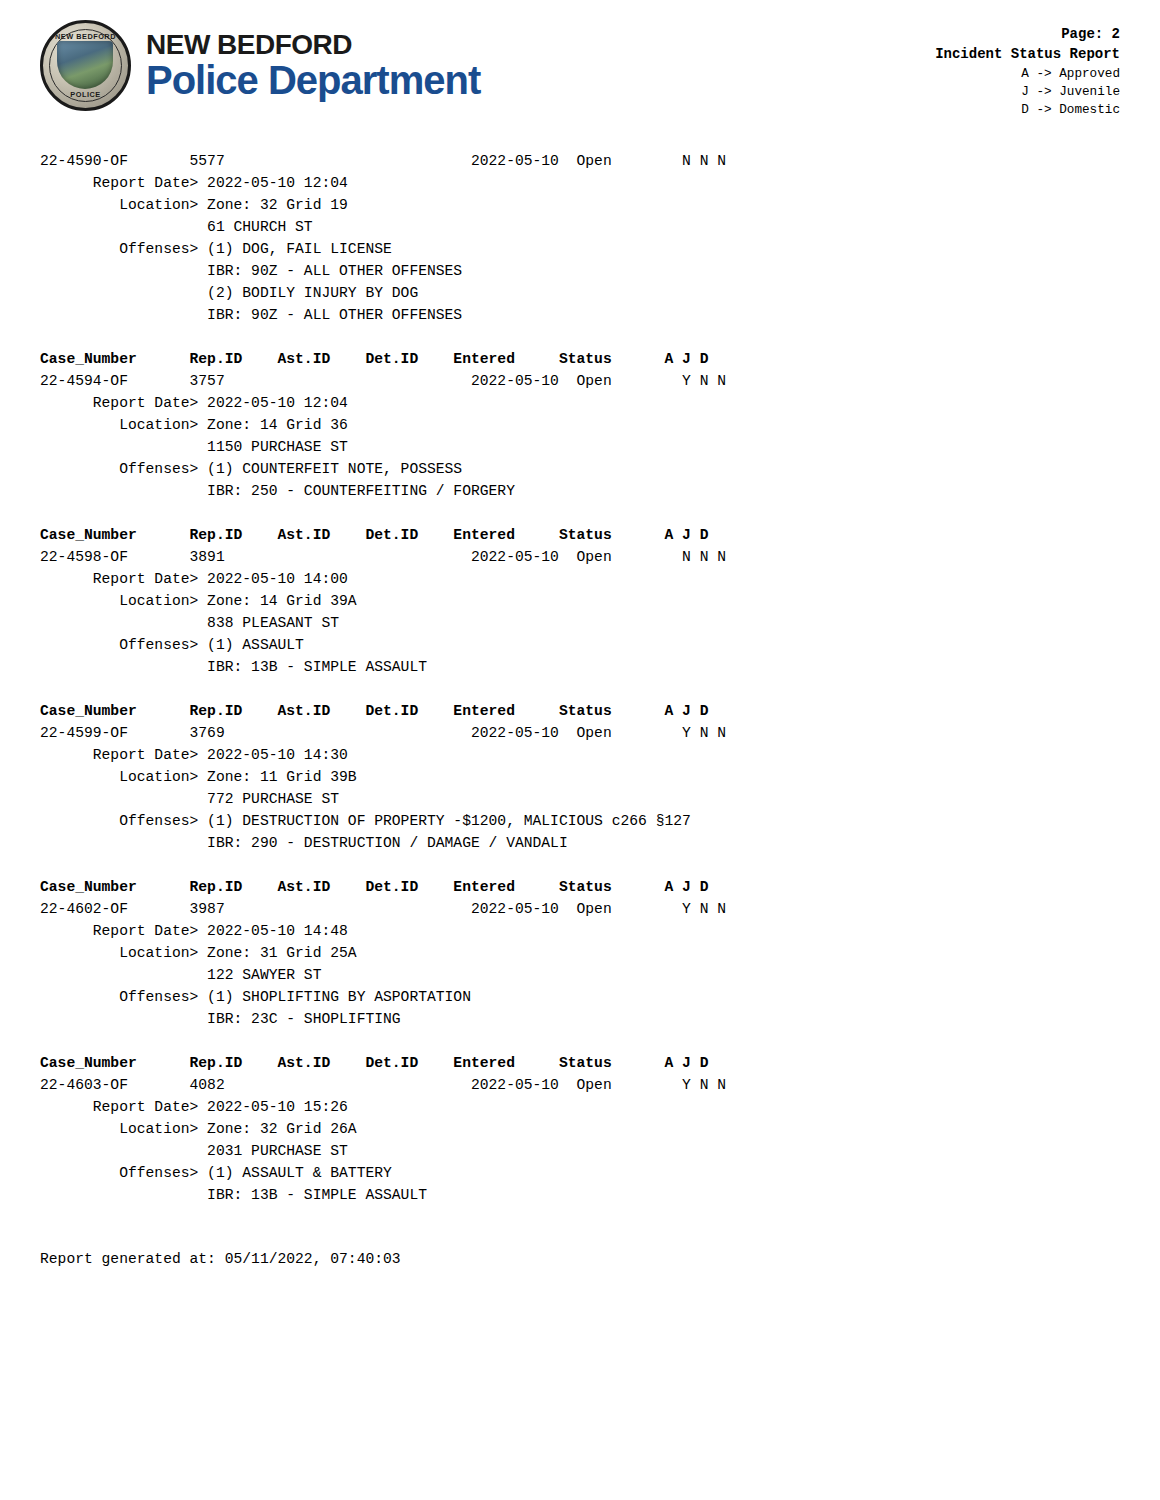NEW BEDFORD
POLICE
NEW BEDFORD
Police Department
Page: 2
Incident Status Report
A -> Approved
J -> Juvenile
D -> Domestic
22-4590-OF       5577                            2022-05-10  Open        N N N
      Report Date> 2022-05-10 12:04
         Location> Zone: 32 Grid 19
                   61 CHURCH ST
         Offenses> (1) DOG, FAIL LICENSE
                   IBR: 90Z - ALL OTHER OFFENSES
                   (2) BODILY INJURY BY DOG
                   IBR: 90Z - ALL OTHER OFFENSES

Case_Number      Rep.ID    Ast.ID    Det.ID    Entered     Status      A J D
22-4594-OF       3757                            2022-05-10  Open        Y N N
      Report Date> 2022-05-10 12:04
         Location> Zone: 14 Grid 36
                   1150 PURCHASE ST
         Offenses> (1) COUNTERFEIT NOTE, POSSESS
                   IBR: 250 - COUNTERFEITING / FORGERY

Case_Number      Rep.ID    Ast.ID    Det.ID    Entered     Status      A J D
22-4598-OF       3891                            2022-05-10  Open        N N N
      Report Date> 2022-05-10 14:00
         Location> Zone: 14 Grid 39A
                   838 PLEASANT ST
         Offenses> (1) ASSAULT
                   IBR: 13B - SIMPLE ASSAULT

Case_Number      Rep.ID    Ast.ID    Det.ID    Entered     Status      A J D
22-4599-OF       3769                            2022-05-10  Open        Y N N
      Report Date> 2022-05-10 14:30
         Location> Zone: 11 Grid 39B
                   772 PURCHASE ST
         Offenses> (1) DESTRUCTION OF PROPERTY -$1200, MALICIOUS c266 §127
                   IBR: 290 - DESTRUCTION / DAMAGE / VANDALI

Case_Number      Rep.ID    Ast.ID    Det.ID    Entered     Status      A J D
22-4602-OF       3987                            2022-05-10  Open        Y N N
      Report Date> 2022-05-10 14:48
         Location> Zone: 31 Grid 25A
                   122 SAWYER ST
         Offenses> (1) SHOPLIFTING BY ASPORTATION
                   IBR: 23C - SHOPLIFTING

Case_Number      Rep.ID    Ast.ID    Det.ID    Entered     Status      A J D
22-4603-OF       4082                            2022-05-10  Open        Y N N
      Report Date> 2022-05-10 15:26
         Location> Zone: 32 Grid 26A
                   2031 PURCHASE ST
         Offenses> (1) ASSAULT & BATTERY
                   IBR: 13B - SIMPLE ASSAULT
Report generated at: 05/11/2022, 07:40:03